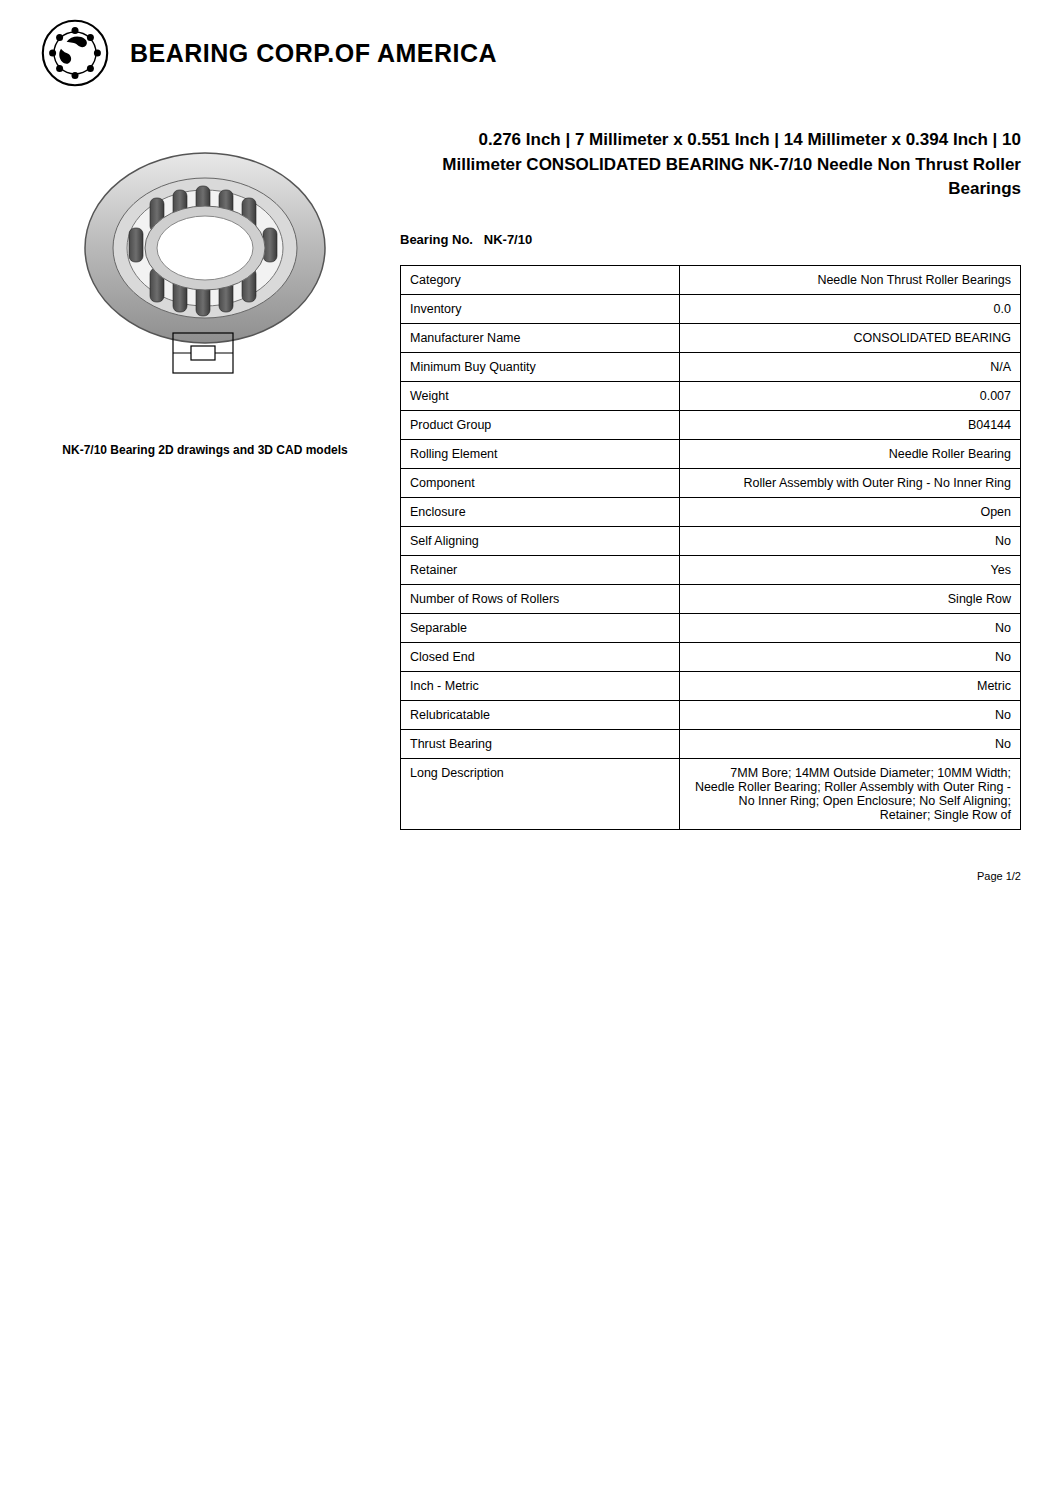BEARING CORP.OF AMERICA
NK-7/10 Bearing 2D drawings and 3D CAD models
0.276 Inch | 7 Millimeter x 0.551 Inch | 14 Millimeter x 0.394 Inch | 10 Millimeter CONSOLIDATED BEARING NK-7/10 Needle Non Thrust Roller Bearings
Bearing No. NK-7/10
| Category | Needle Non Thrust Roller Bearings |
| Inventory | 0.0 |
| Manufacturer Name | CONSOLIDATED BEARING |
| Minimum Buy Quantity | N/A |
| Weight | 0.007 |
| Product Group | B04144 |
| Rolling Element | Needle Roller Bearing |
| Component | Roller Assembly with Outer Ring - No Inner Ring |
| Enclosure | Open |
| Self Aligning | No |
| Retainer | Yes |
| Number of Rows of Rollers | Single Row |
| Separable | No |
| Closed End | No |
| Inch - Metric | Metric |
| Relubricatable | No |
| Thrust Bearing | No |
| Long Description | 7MM Bore; 14MM Outside Diameter; 10MM Width; Needle Roller Bearing; Roller Assembly with Outer Ring - No Inner Ring; Open Enclosure; No Self Aligning; Retainer; Single Row of |
Page 1/2